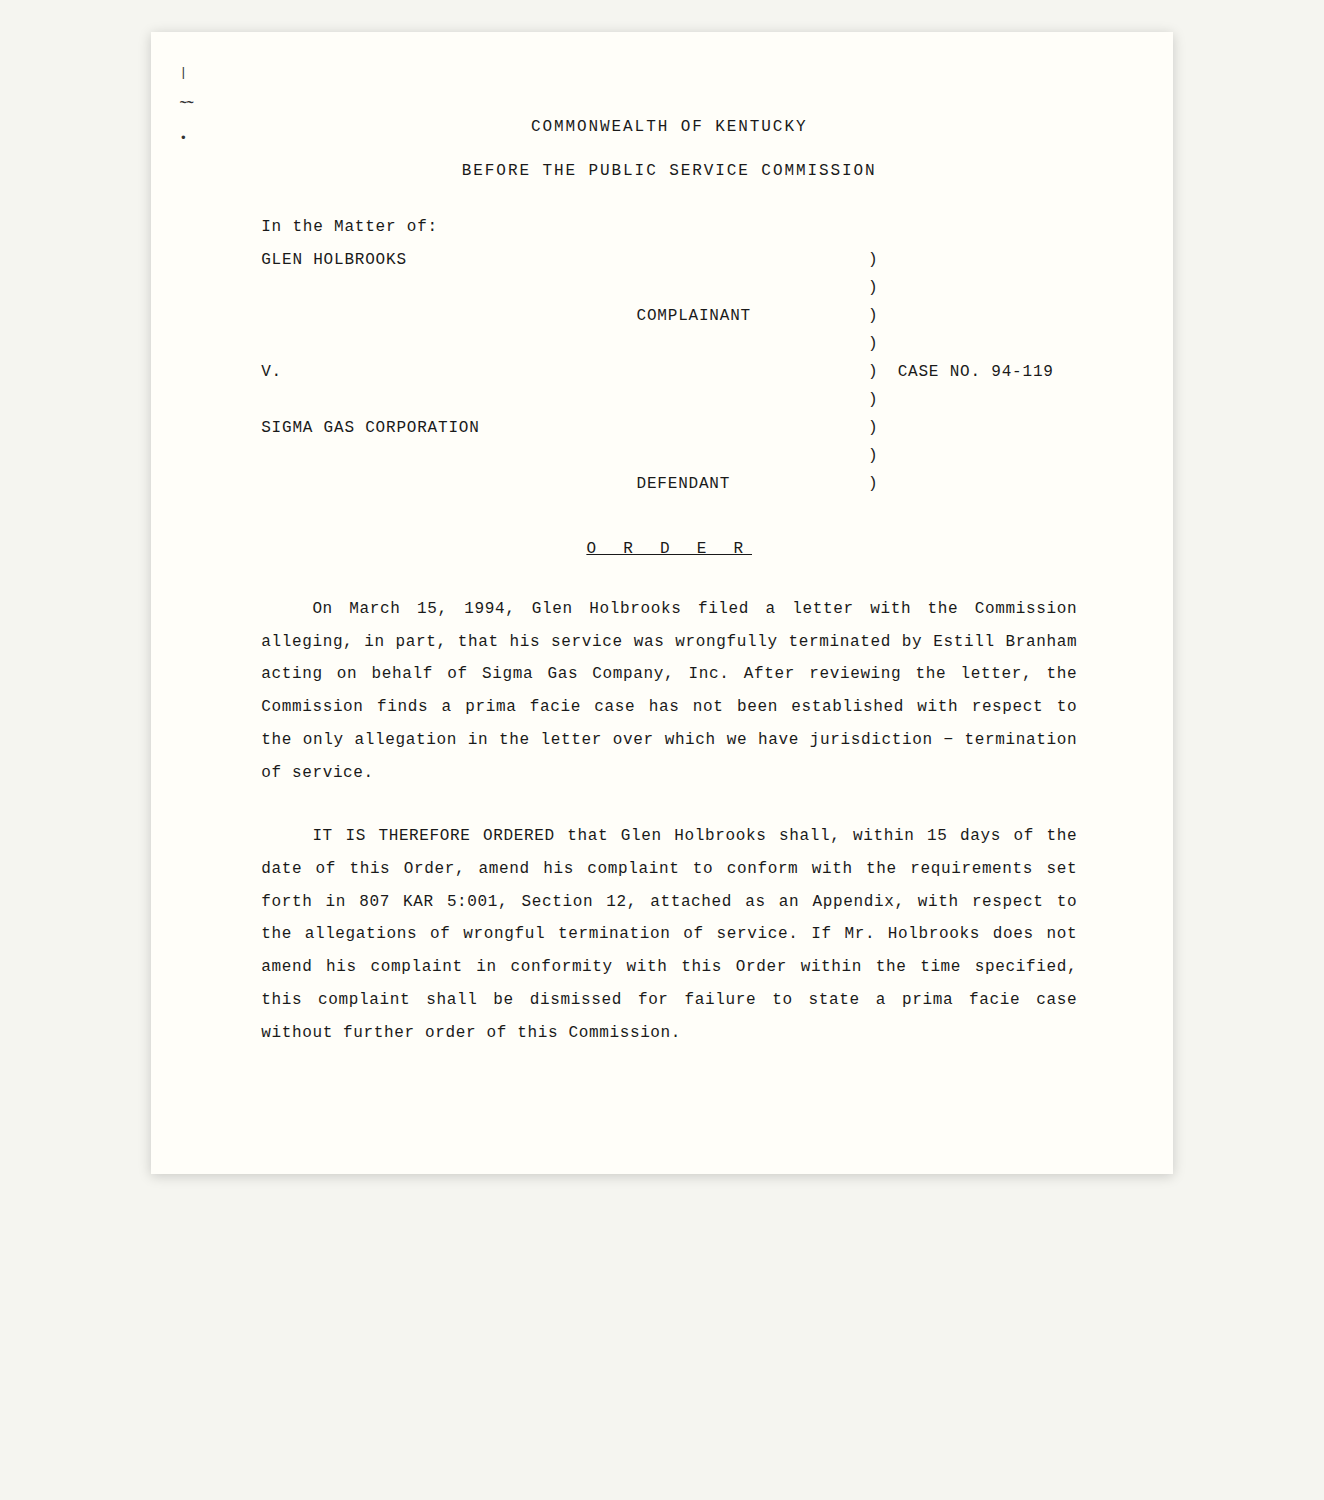| ~~ •
COMMONWEALTH OF KENTUCKY
BEFORE THE PUBLIC SERVICE COMMISSION
In the Matter of:
| GLEN HOLBROOKS | | ) ) | |
| | COMPLAINANT | ) ) | |
| V. | | ) ) | CASE NO. 94-119 |
| SIGMA GAS CORPORATION | | ) ) | |
| | DEFENDANT | ) | |
O R D E R
On March 15, 1994, Glen Holbrooks filed a letter with the Commission alleging, in part, that his service was wrongfully terminated by Estill Branham acting on behalf of Sigma Gas Company, Inc. After reviewing the letter, the Commission finds a prima facie case has not been established with respect to the only allegation in the letter over which we have jurisdiction − termination of service.
IT IS THEREFORE ORDERED that Glen Holbrooks shall, within 15 days of the date of this Order, amend his complaint to conform with the requirements set forth in 807 KAR 5:001, Section 12, attached as an Appendix, with respect to the allegations of wrongful termination of service. If Mr. Holbrooks does not amend his complaint in conformity with this Order within the time specified, this complaint shall be dismissed for failure to state a prima facie case without further order of this Commission.